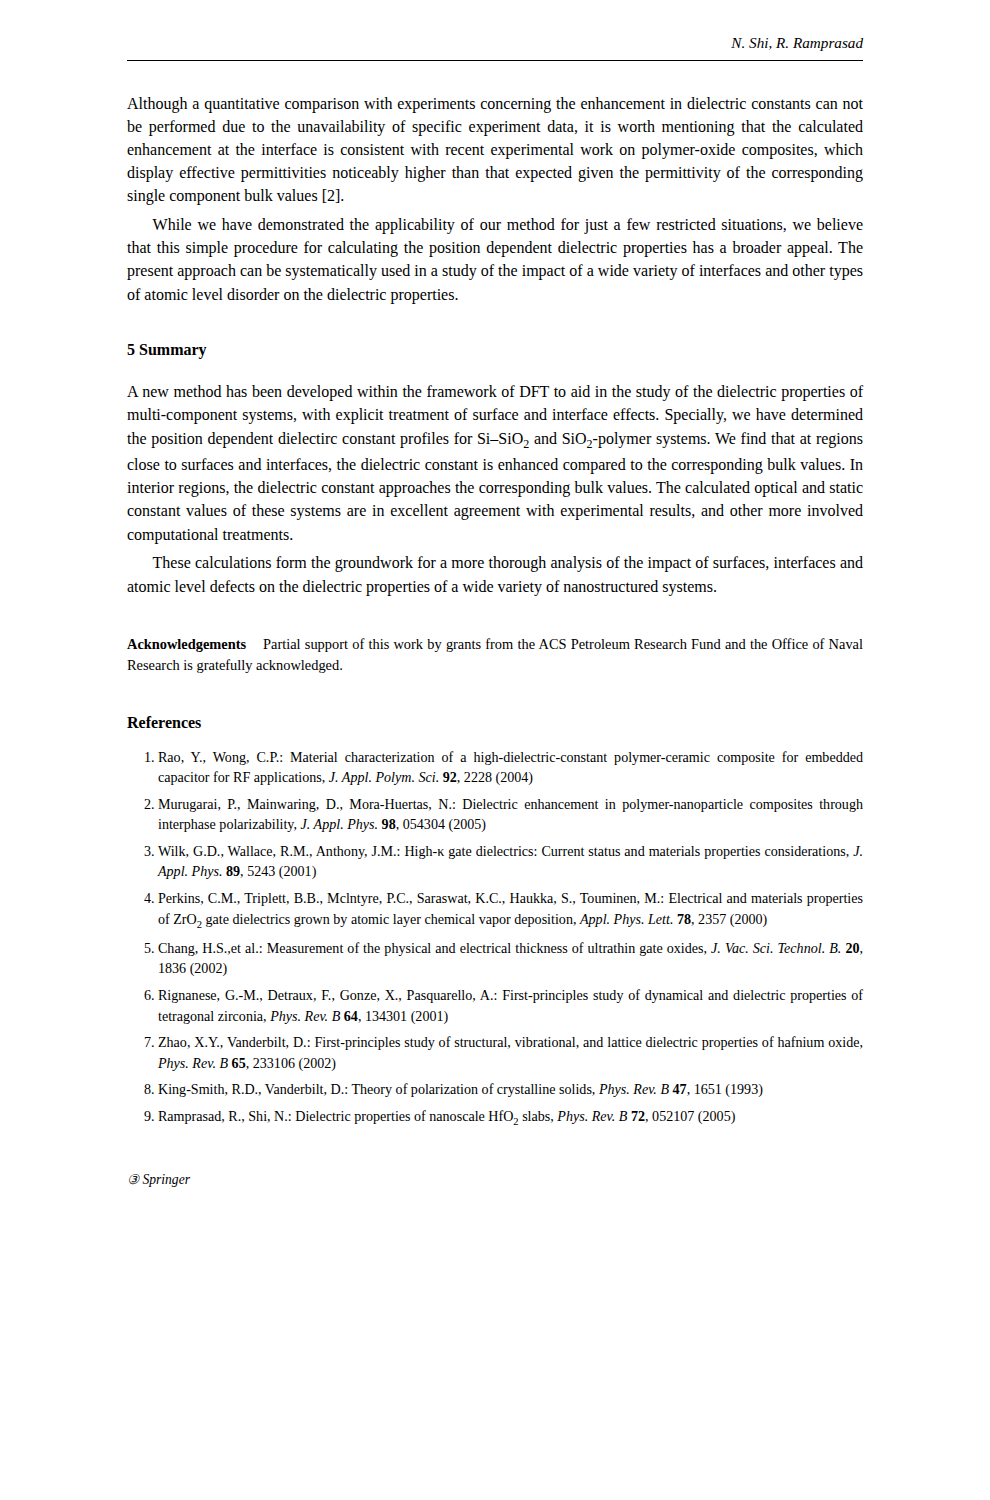N. Shi, R. Ramprasad
Although a quantitative comparison with experiments concerning the enhancement in dielectric constants can not be performed due to the unavailability of specific experiment data, it is worth mentioning that the calculated enhancement at the interface is consistent with recent experimental work on polymer-oxide composites, which display effective permittivities noticeably higher than that expected given the permittivity of the corresponding single component bulk values [2].
While we have demonstrated the applicability of our method for just a few restricted situations, we believe that this simple procedure for calculating the position dependent dielectric properties has a broader appeal. The present approach can be systematically used in a study of the impact of a wide variety of interfaces and other types of atomic level disorder on the dielectric properties.
5 Summary
A new method has been developed within the framework of DFT to aid in the study of the dielectric properties of multi-component systems, with explicit treatment of surface and interface effects. Specially, we have determined the position dependent dielectirc constant profiles for Si–SiO2 and SiO2-polymer systems. We find that at regions close to surfaces and interfaces, the dielectric constant is enhanced compared to the corresponding bulk values. In interior regions, the dielectric constant approaches the corresponding bulk values. The calculated optical and static constant values of these systems are in excellent agreement with experimental results, and other more involved computational treatments.
These calculations form the groundwork for a more thorough analysis of the impact of surfaces, interfaces and atomic level defects on the dielectric properties of a wide variety of nanostructured systems.
Acknowledgements Partial support of this work by grants from the ACS Petroleum Research Fund and the Office of Naval Research is gratefully acknowledged.
References
Rao, Y., Wong, C.P.: Material characterization of a high-dielectric-constant polymer-ceramic composite for embedded capacitor for RF applications, J. Appl. Polym. Sci. 92, 2228 (2004)
Murugarai, P., Mainwaring, D., Mora-Huertas, N.: Dielectric enhancement in polymer-nanoparticle composites through interphase polarizability, J. Appl. Phys. 98, 054304 (2005)
Wilk, G.D., Wallace, R.M., Anthony, J.M.: High-κ gate dielectrics: Current status and materials properties considerations, J. Appl. Phys. 89, 5243 (2001)
Perkins, C.M., Triplett, B.B., Mclntyre, P.C., Saraswat, K.C., Haukka, S., Touminen, M.: Electrical and materials properties of ZrO2 gate dielectrics grown by atomic layer chemical vapor deposition, Appl. Phys. Lett. 78, 2357 (2000)
Chang, H.S.,et al.: Measurement of the physical and electrical thickness of ultrathin gate oxides, J. Vac. Sci. Technol. B. 20, 1836 (2002)
Rignanese, G.-M., Detraux, F., Gonze, X., Pasquarello, A.: First-principles study of dynamical and dielectric properties of tetragonal zirconia, Phys. Rev. B 64, 134301 (2001)
Zhao, X.Y., Vanderbilt, D.: First-principles study of structural, vibrational, and lattice dielectric properties of hafnium oxide, Phys. Rev. B 65, 233106 (2002)
King-Smith, R.D., Vanderbilt, D.: Theory of polarization of crystalline solids, Phys. Rev. B 47, 1651 (1993)
Ramprasad, R., Shi, N.: Dielectric properties of nanoscale HfO2 slabs, Phys. Rev. B 72, 052107 (2005)
③ Springer